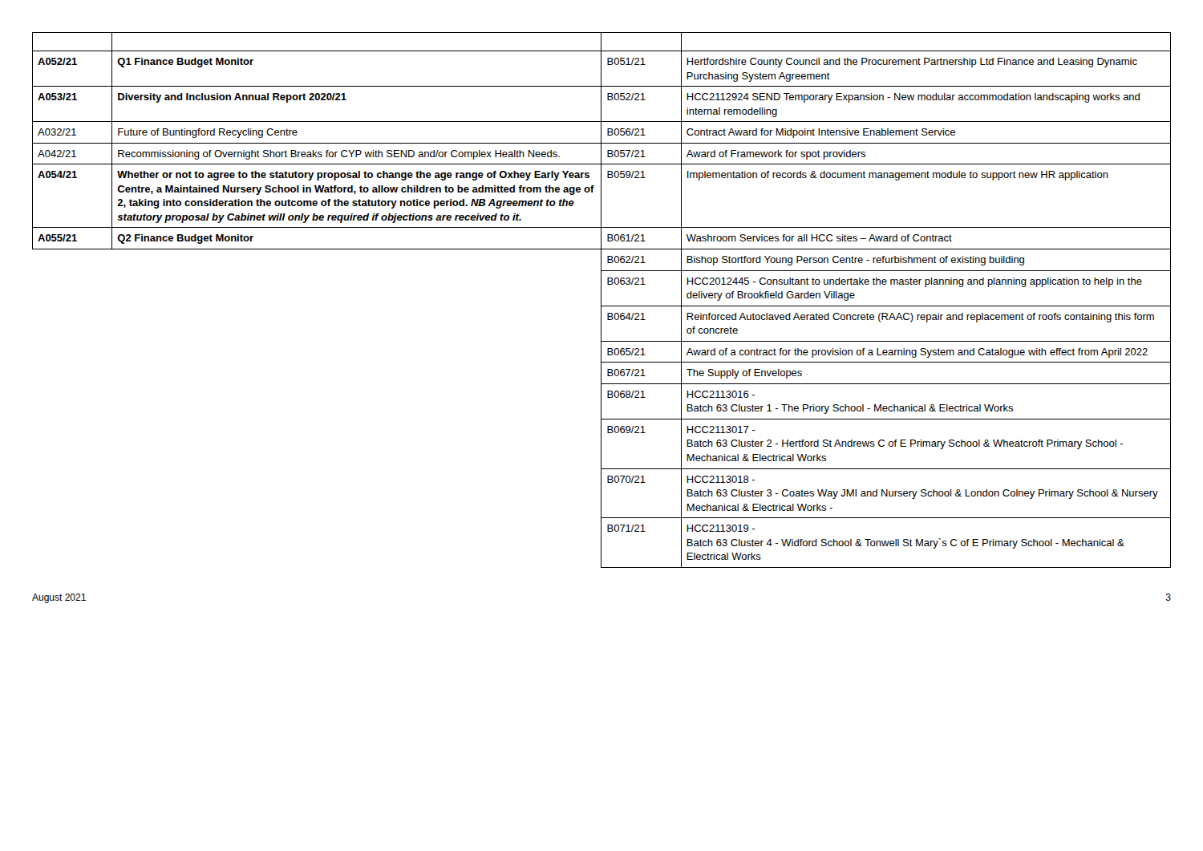| A052/21 | Q1 Finance Budget Monitor | B051/21 | Hertfordshire County Council and the Procurement Partnership Ltd Finance and Leasing Dynamic Purchasing System Agreement |
| A053/21 | Diversity and Inclusion Annual Report 2020/21 | B052/21 | HCC2112924 SEND Temporary Expansion - New modular accommodation landscaping works and internal remodelling |
| A032/21 | Future of Buntingford Recycling Centre | B056/21 | Contract Award for Midpoint Intensive Enablement Service |
| A042/21 | Recommissioning of Overnight Short Breaks for CYP with SEND and/or Complex Health Needs. | B057/21 | Award of Framework for spot providers |
| A054/21 | Whether or not to agree to the statutory proposal to change the age range of Oxhey Early Years Centre, a Maintained Nursery School in Watford, to allow children to be admitted from the age of 2, taking into consideration the outcome of the statutory notice period. NB Agreement to the statutory proposal by Cabinet will only be required if objections are received to it. | B059/21 | Implementation of records & document management module to support new HR application |
| A055/21 | Q2 Finance Budget Monitor | B061/21 | Washroom Services for all HCC sites – Award of Contract |
| | | B062/21 | Bishop Stortford Young Person Centre - refurbishment of existing building |
| | | B063/21 | HCC2012445 - Consultant to undertake the master planning and planning application to help in the delivery of Brookfield Garden Village |
| | | B064/21 | Reinforced Autoclaved Aerated Concrete (RAAC) repair and replacement of roofs containing this form of concrete |
| | | B065/21 | Award of a contract for the provision of a Learning System and Catalogue with effect from April 2022 |
| | | B067/21 | The Supply of Envelopes |
| | | B068/21 | HCC2113016 - Batch 63 Cluster 1 - The Priory School - Mechanical & Electrical Works |
| | | B069/21 | HCC2113017 - Batch 63 Cluster 2 - Hertford St Andrews C of E Primary School & Wheatcroft Primary School - Mechanical & Electrical Works |
| | | B070/21 | HCC2113018 - Batch 63 Cluster 3 - Coates Way JMI and Nursery School & London Colney Primary School & Nursery Mechanical & Electrical Works - |
| | | B071/21 | HCC2113019 - Batch 63 Cluster 4 - Widford School & Tonwell St Mary`s C of E Primary School - Mechanical & Electrical Works |
August 2021 3